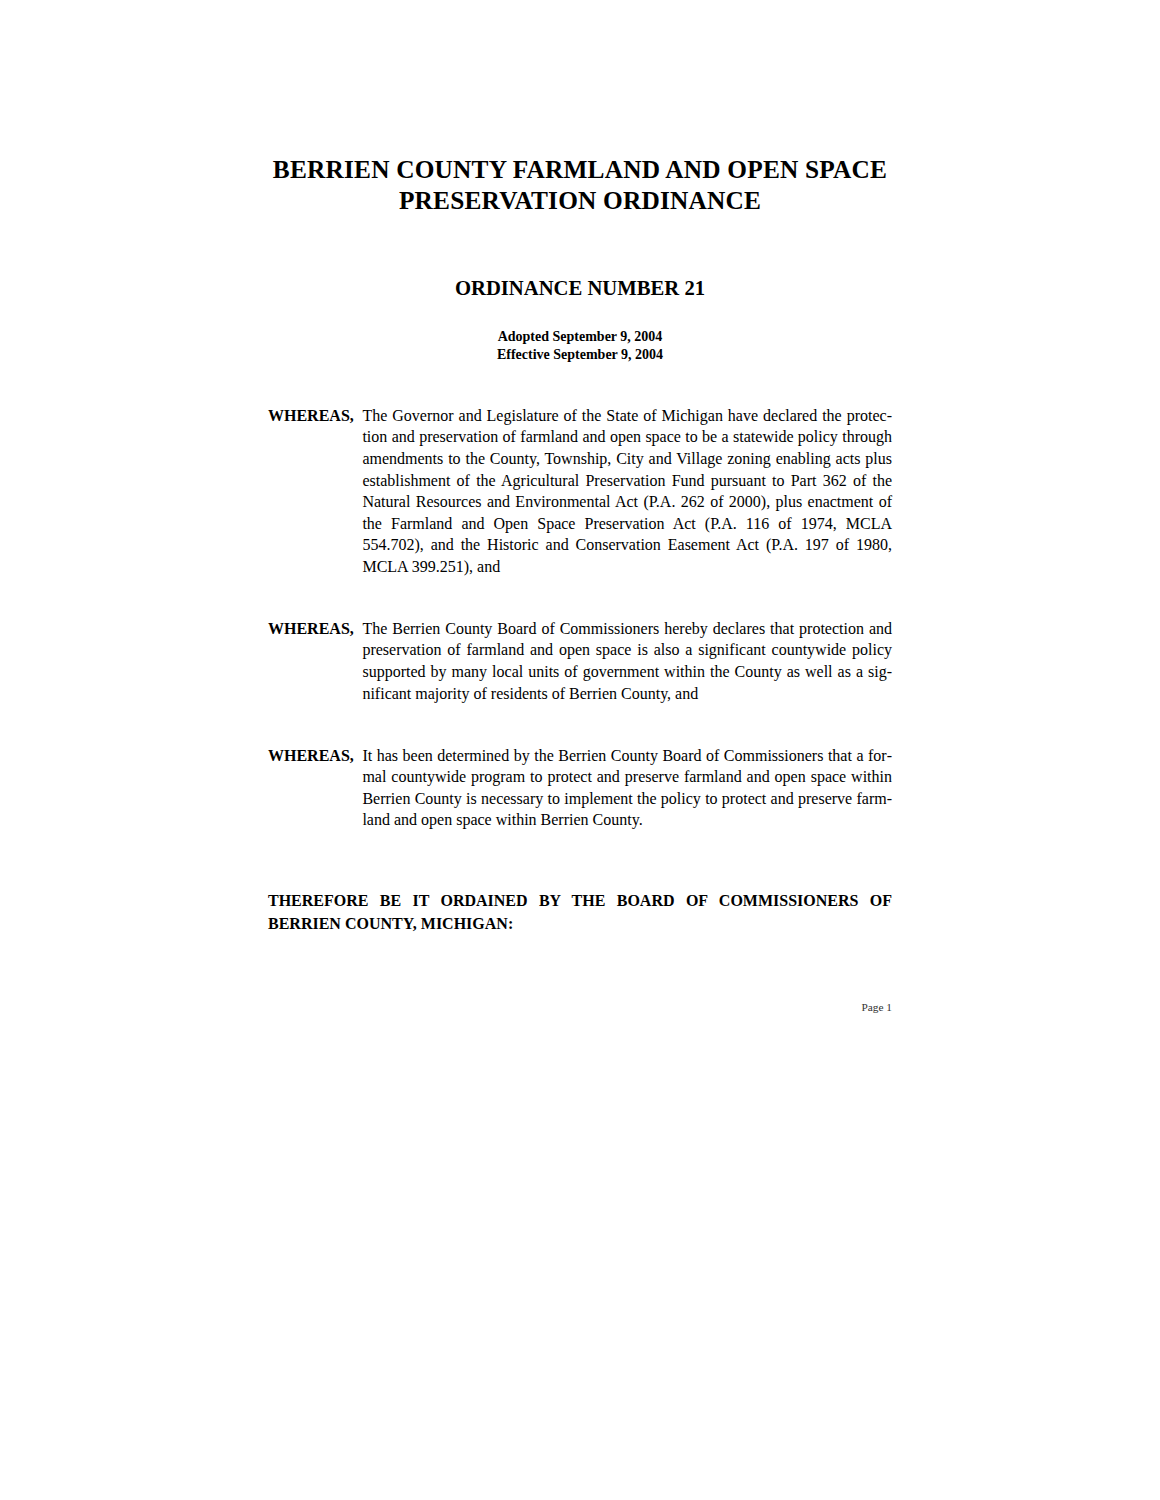BERRIEN COUNTY FARMLAND AND OPEN SPACE
PRESERVATION ORDINANCE
ORDINANCE NUMBER 21
Adopted September 9, 2004
Effective September 9, 2004
WHEREAS,
The Governor and Legislature of the State of Michigan have declared the protection and preservation of farmland and open space to be a statewide policy through amendments to the County, Township, City and Village zoning enabling acts plus establishment of the Agricultural Preservation Fund pursuant to Part 362 of the Natural Resources and Environmental Act (P.A. 262 of 2000), plus enactment of the Farmland and Open Space Preservation Act (P.A. 116 of 1974, MCLA 554.702), and the Historic and Conservation Easement Act (P.A. 197 of 1980, MCLA 399.251), and
WHEREAS,
The Berrien County Board of Commissioners hereby declares that protection and preservation of farmland and open space is also a significant countywide policy supported by many local units of government within the County as well as a significant majority of residents of Berrien County, and
WHEREAS,
It has been determined by the Berrien County Board of Commissioners that a formal countywide program to protect and preserve farmland and open space within Berrien County is necessary to implement the policy to protect and preserve farmland and open space within Berrien County.
THEREFORE BE IT ORDAINED BY THE BOARD OF COMMISSIONERS OF BERRIEN COUNTY, MICHIGAN:
Page 1